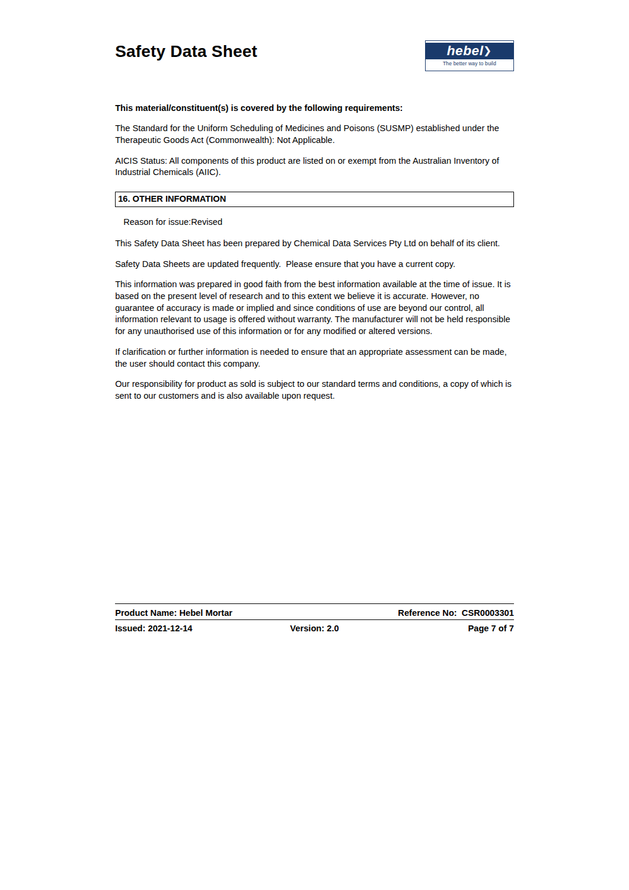Safety Data Sheet
hebel❯
The better way to build
This material/constituent(s) is covered by the following requirements:
The Standard for the Uniform Scheduling of Medicines and Poisons (SUSMP) established under the Therapeutic Goods Act (Commonwealth): Not Applicable.
AICIS Status: All components of this product are listed on or exempt from the Australian Inventory of Industrial Chemicals (AIIC).
16. OTHER INFORMATION
Reason for issue: Revised
This Safety Data Sheet has been prepared by Chemical Data Services Pty Ltd on behalf of its client.
Safety Data Sheets are updated frequently. Please ensure that you have a current copy.
This information was prepared in good faith from the best information available at the time of issue. It is based on the present level of research and to this extent we believe it is accurate. However, no guarantee of accuracy is made or implied and since conditions of use are beyond our control, all information relevant to usage is offered without warranty. The manufacturer will not be held responsible for any unauthorised use of this information or for any modified or altered versions.
If clarification or further information is needed to ensure that an appropriate assessment can be made, the user should contact this company.
Our responsibility for product as sold is subject to our standard terms and conditions, a copy of which is sent to our customers and is also available upon request.
Product Name: Hebel Mortar
Reference No: CSR0003301
Issued: 2021-12-14
Version: 2.0
Page 7 of 7